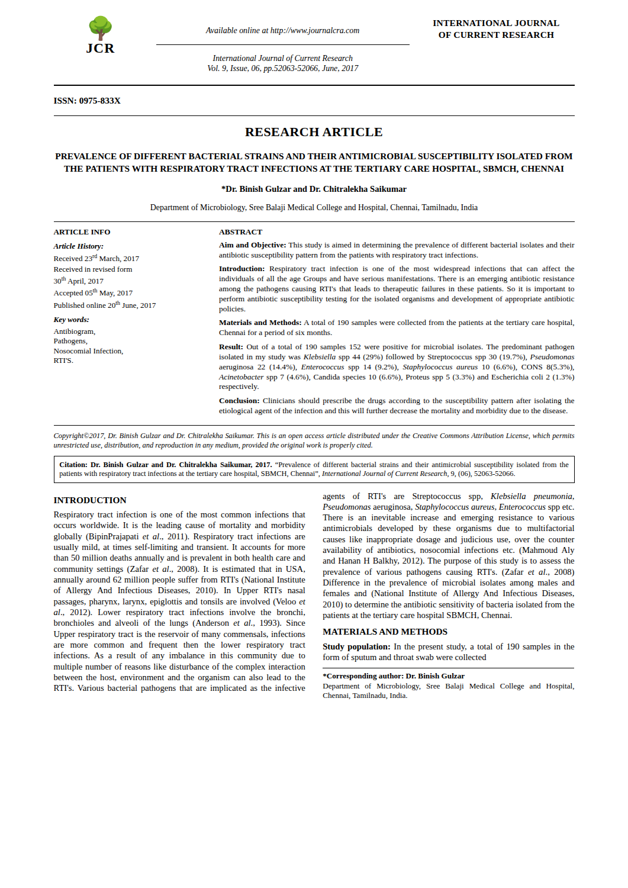🌳
JCR
Available online at http://www.journalcra.com
International Journal of Current Research
Vol. 9, Issue, 06, pp.52063-52066, June, 2017
INTERNATIONAL JOURNAL
OF CURRENT RESEARCH
ISSN: 0975-833X
RESEARCH ARTICLE
Prevalence of different bacterial strains and their antimicrobial susceptibility isolated from the patients with respiratory tract infections at the tertiary care hospital, SBMCH, Chennai
*Dr. Binish Gulzar and Dr. Chitralekha Saikumar
Department of Microbiology, Sree Balaji Medical College and Hospital, Chennai, Tamilnadu, India
ARTICLE INFO
Article History:
Received 23rd March, 2017
Received in revised form
30th April, 2017
Accepted 05th May, 2017
Published online 20th June, 2017
Key words:
Antibiogram,
Pathogens,
Nosocomial Infection,
RTI'S.
ABSTRACT
Aim and Objective: This study is aimed in determining the prevalence of different bacterial isolates and their antibiotic susceptibility pattern from the patients with respiratory tract infections.
Introduction: Respiratory tract infection is one of the most widespread infections that can affect the individuals of all the age Groups and have serious manifestations. There is an emerging antibiotic resistance among the pathogens causing RTI's that leads to therapeutic failures in these patients. So it is important to perform antibiotic susceptibility testing for the isolated organisms and development of appropriate antibiotic policies.
Materials and Methods: A total of 190 samples were collected from the patients at the tertiary care hospital, Chennai for a period of six months.
Result: Out of a total of 190 samples 152 were positive for microbial isolates. The predominant pathogen isolated in my study was Klebsiella spp 44 (29%) followed by Streptococcus spp 30 (19.7%), Pseudomonas aeruginosa 22 (14.4%), Enterococcus spp 14 (9.2%), Staphylococcus aureus 10 (6.6%), CONS 8(5.3%), Acinetobacter spp 7 (4.6%), Candida species 10 (6.6%), Proteus spp 5 (3.3%) and Escherichia coli 2 (1.3%) respectively.
Conclusion: Clinicians should prescribe the drugs according to the susceptibility pattern after isolating the etiological agent of the infection and this will further decrease the mortality and morbidity due to the disease.
Copyright©2017, Dr. Binish Gulzar and Dr. Chitralekha Saikumar. This is an open access article distributed under the Creative Commons Attribution License, which permits unrestricted use, distribution, and reproduction in any medium, provided the original work is properly cited.
Citation: Dr. Binish Gulzar and Dr. Chitralekha Saikumar, 2017. “Prevalence of different bacterial strains and their antimicrobial susceptibility isolated from the patients with respiratory tract infections at the tertiary care hospital, SBMCH, Chennai”, International Journal of Current Research, 9, (06), 52063-52066.
INTRODUCTION
Respiratory tract infection is one of the most common infections that occurs worldwide. It is the leading cause of mortality and morbidity globally (BipinPrajapati et al., 2011). Respiratory tract infections are usually mild, at times self-limiting and transient. It accounts for more than 50 million deaths annually and is prevalent in both health care and community settings (Zafar et al., 2008). It is estimated that in USA, annually around 62 million people suffer from RTI's (National Institute of Allergy And Infectious Diseases, 2010). In Upper RTI's nasal passages, pharynx, larynx, epiglottis and tonsils are involved (Veloo et al., 2012). Lower respiratory tract infections involve the bronchi, bronchioles and alveoli of the lungs (Anderson et al., 1993). Since Upper respiratory tract is the reservoir of many commensals, infections are more common and frequent then the lower respiratory tract infections. As a result of any imbalance in this community due to multiple number of reasons like disturbance of the complex interaction between the host, environment and the organism can also lead to the RTI's. Various bacterial pathogens that are implicated as the infective agents of RTI's are Streptococcus spp, Klebsiella pneumonia, Pseudomonas aeruginosa, Staphylococcus aureus, Enterococcus spp etc. There is an inevitable increase and emerging resistance to various antimicrobials developed by these organisms due to multifactorial causes like inappropriate dosage and judicious use, over the counter availability of antibiotics, nosocomial infections etc. (Mahmoud Aly and Hanan H Balkhy, 2012). The purpose of this study is to assess the prevalence of various pathogens causing RTI's. (Zafar et al., 2008) Difference in the prevalence of microbial isolates among males and females and (National Institute of Allergy And Infectious Diseases, 2010) to determine the antibiotic sensitivity of bacteria isolated from the patients at the tertiary care hospital SBMCH, Chennai.
MATERIALS AND METHODS
Study population: In the present study, a total of 190 samples in the form of sputum and throat swab were collected
*Corresponding author: Dr. Binish Gulzar
Department of Microbiology, Sree Balaji Medical College and Hospital, Chennai, Tamilnadu, India.